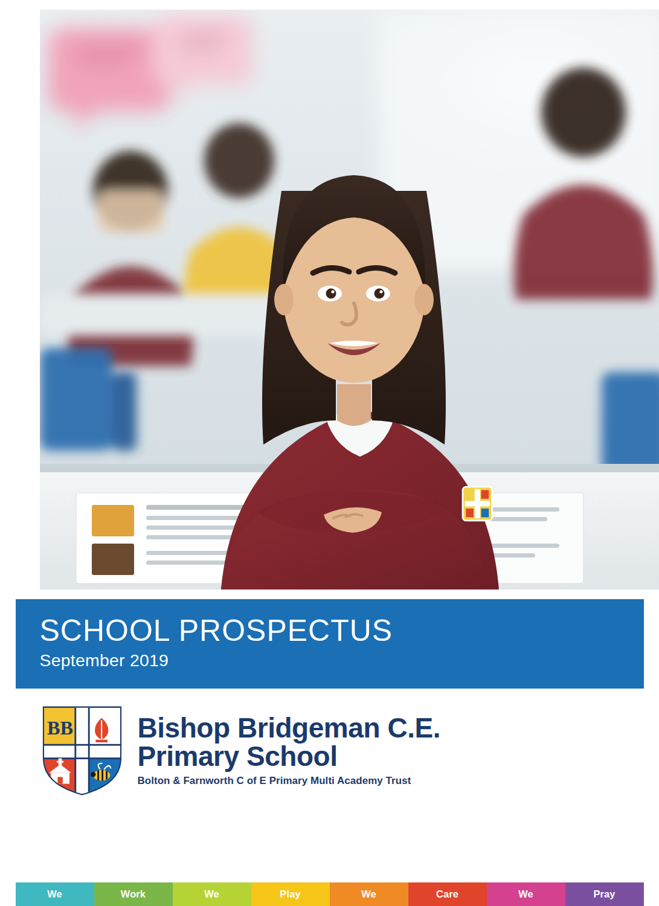Cover photograph of a pupil at Bishop Bridgeman C.E. Primary School.
School Prospectus
September 2019
BB
Bishop Bridgeman C.E. Primary School Bolton & Farnworth C of E Primary Multi Academy Trust
We
Work
We
Play
We
Care
We
Pray